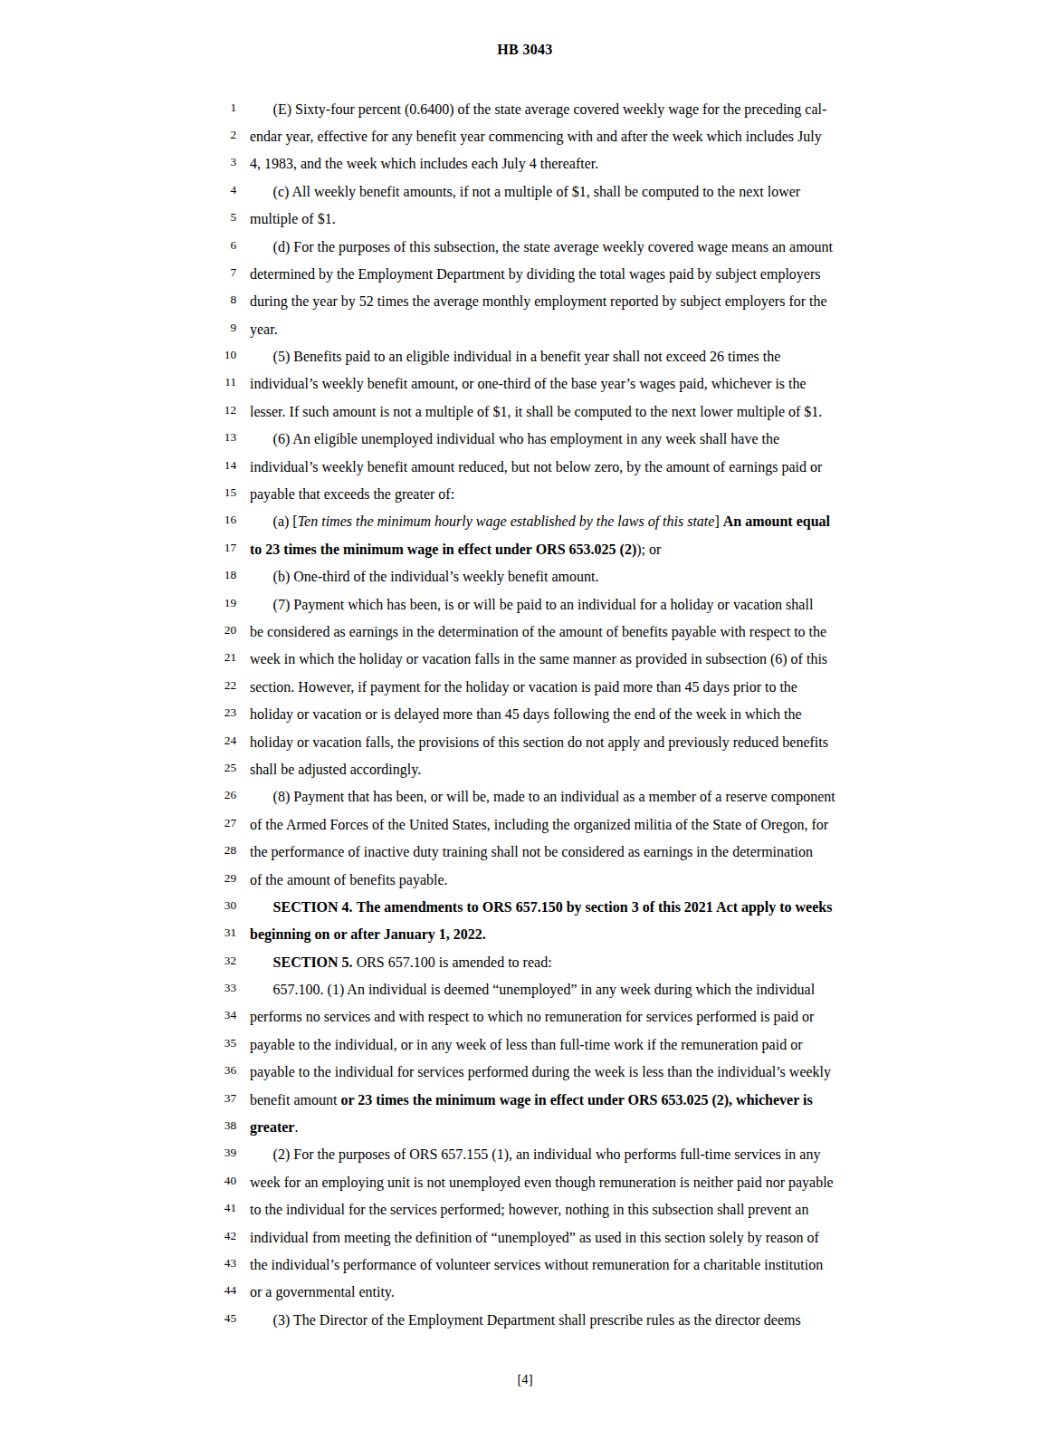HB 3043
(E) Sixty-four percent (0.6400) of the state average covered weekly wage for the preceding cal-
endar year, effective for any benefit year commencing with and after the week which includes July
4, 1983, and the week which includes each July 4 thereafter.
(c) All weekly benefit amounts, if not a multiple of $1, shall be computed to the next lower
multiple of $1.
(d) For the purposes of this subsection, the state average weekly covered wage means an amount
determined by the Employment Department by dividing the total wages paid by subject employers
during the year by 52 times the average monthly employment reported by subject employers for the
year.
(5) Benefits paid to an eligible individual in a benefit year shall not exceed 26 times the
individual’s weekly benefit amount, or one-third of the base year’s wages paid, whichever is the
lesser. If such amount is not a multiple of $1, it shall be computed to the next lower multiple of $1.
(6) An eligible unemployed individual who has employment in any week shall have the
individual’s weekly benefit amount reduced, but not below zero, by the amount of earnings paid or
payable that exceeds the greater of:
(a) [Ten times the minimum hourly wage established by the laws of this state] An amount equal
to 23 times the minimum wage in effect under ORS 653.025 (2)); or
(b) One-third of the individual’s weekly benefit amount.
(7) Payment which has been, is or will be paid to an individual for a holiday or vacation shall
be considered as earnings in the determination of the amount of benefits payable with respect to the
week in which the holiday or vacation falls in the same manner as provided in subsection (6) of this
section. However, if payment for the holiday or vacation is paid more than 45 days prior to the
holiday or vacation or is delayed more than 45 days following the end of the week in which the
holiday or vacation falls, the provisions of this section do not apply and previously reduced benefits
shall be adjusted accordingly.
(8) Payment that has been, or will be, made to an individual as a member of a reserve component
of the Armed Forces of the United States, including the organized militia of the State of Oregon, for
the performance of inactive duty training shall not be considered as earnings in the determination
of the amount of benefits payable.
SECTION 4. The amendments to ORS 657.150 by section 3 of this 2021 Act apply to weeks
beginning on or after January 1, 2022.
SECTION 5. ORS 657.100 is amended to read:
657.100. (1) An individual is deemed “unemployed” in any week during which the individual
performs no services and with respect to which no remuneration for services performed is paid or
payable to the individual, or in any week of less than full-time work if the remuneration paid or
payable to the individual for services performed during the week is less than the individual’s weekly
benefit amount or 23 times the minimum wage in effect under ORS 653.025 (2), whichever is
greater.
(2) For the purposes of ORS 657.155 (1), an individual who performs full-time services in any
week for an employing unit is not unemployed even though remuneration is neither paid nor payable
to the individual for the services performed; however, nothing in this subsection shall prevent an
individual from meeting the definition of “unemployed” as used in this section solely by reason of
the individual’s performance of volunteer services without remuneration for a charitable institution
or a governmental entity.
(3) The Director of the Employment Department shall prescribe rules as the director deems
[4]